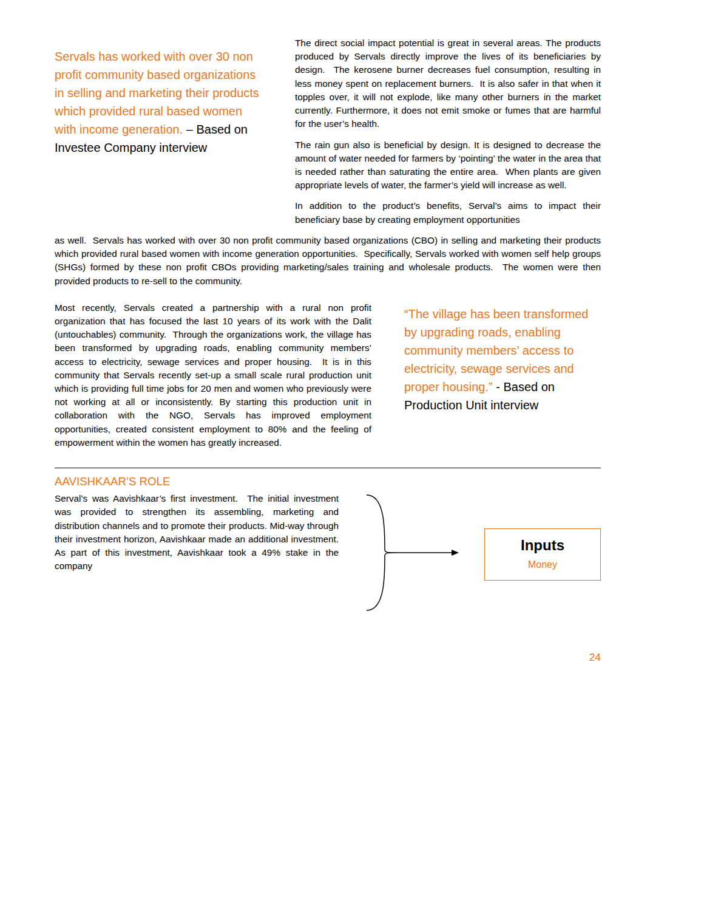Servals has worked with over 30 non profit community based organizations in selling and marketing their products which provided rural based women with income generation. – Based on Investee Company interview
The direct social impact potential is great in several areas. The products produced by Servals directly improve the lives of its beneficiaries by design. The kerosene burner decreases fuel consumption, resulting in less money spent on replacement burners. It is also safer in that when it topples over, it will not explode, like many other burners in the market currently. Furthermore, it does not emit smoke or fumes that are harmful for the user’s health.
The rain gun also is beneficial by design. It is designed to decrease the amount of water needed for farmers by ‘pointing’ the water in the area that is needed rather than saturating the entire area. When plants are given appropriate levels of water, the farmer’s yield will increase as well.
In addition to the product’s benefits, Serval’s aims to impact their beneficiary base by creating employment opportunities
as well. Servals has worked with over 30 non profit community based organizations (CBO) in selling and marketing their products which provided rural based women with income generation opportunities. Specifically, Servals worked with women self help groups (SHGs) formed by these non profit CBOs providing marketing/sales training and wholesale products. The women were then provided products to re-sell to the community.
“The village has been transformed by upgrading roads, enabling community members’ access to electricity, sewage services and proper housing.” - Based on Production Unit interview
Most recently, Servals created a partnership with a rural non profit organization that has focused the last 10 years of its work with the Dalit (untouchables) community. Through the organizations work, the village has been transformed by upgrading roads, enabling community members’ access to electricity, sewage services and proper housing. It is in this community that Servals recently set-up a small scale rural production unit which is providing full time jobs for 20 men and women who previously were not working at all or inconsistently. By starting this production unit in collaboration with the NGO, Servals has improved employment opportunities, created consistent employment to 80% and the feeling of empowerment within the women has greatly increased.
AAVISHKAAR’S ROLE
Serval’s was Aavishkaar’s first investment. The initial investment was provided to strengthen its assembling, marketing and distribution channels and to promote their products. Mid-way through their investment horizon, Aavishkaar made an additional investment. As part of this investment, Aavishkaar took a 49% stake in the company
Inputs Money
24